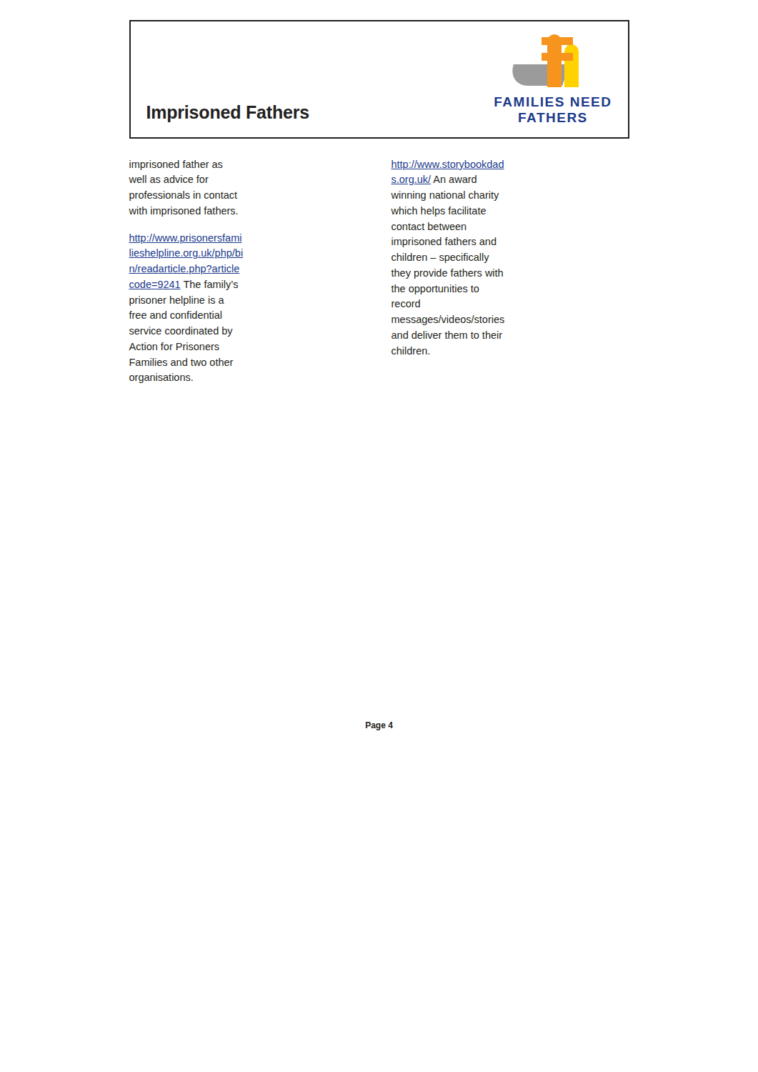Imprisoned Fathers
FAMILIES NEED
FATHERS
imprisoned father as well as advice for professionals in contact with imprisoned fathers.
http://www.prisonersfamilieshelpline.org.uk/php/bin/readarticle.php?articlecode=9241 The family’s prisoner helpline is a free and confidential service coordinated by Action for Prisoners Families and two other organisations.
http://www.storybookdads.org.uk/ An award winning national charity which helps facilitate contact between imprisoned fathers and children – specifically they provide fathers with the opportunities to record messages/videos/stories and deliver them to their children.
Page 4